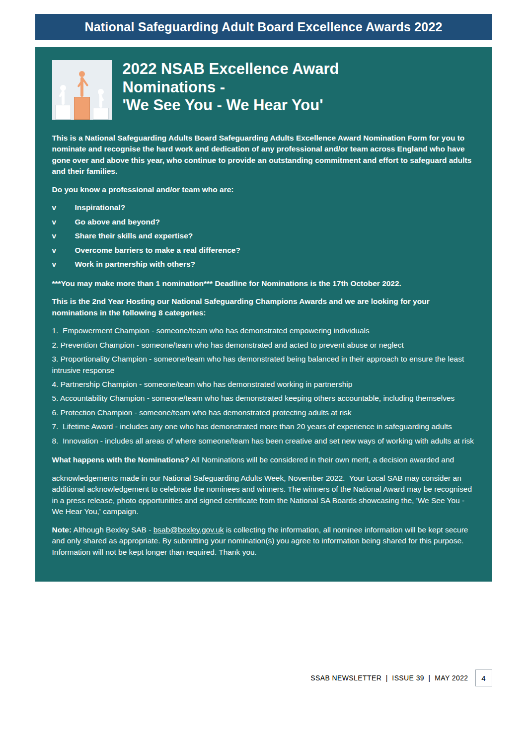National Safeguarding Adult Board Excellence Awards 2022
2022 NSAB Excellence Award
Nominations -
'We See You - We Hear You'
This is a National Safeguarding Adults Board Safeguarding Adults Excellence Award Nomination Form for you to nominate and recognise the hard work and dedication of any professional and/or team across England who have gone over and above this year, who continue to provide an outstanding commitment and effort to safeguard adults and their families.
Do you know a professional and/or team who are:
Inspirational?
Go above and beyond?
Share their skills and expertise?
Overcome barriers to make a real difference?
Work in partnership with others?
***You may make more than 1 nomination*** Deadline for Nominations is the 17th October 2022.
This is the 2nd Year Hosting our National Safeguarding Champions Awards and we are looking for your nominations in the following 8 categories:
1. Empowerment Champion - someone/team who has demonstrated empowering individuals
2. Prevention Champion - someone/team who has demonstrated and acted to prevent abuse or neglect
3. Proportionality Champion - someone/team who has demonstrated being balanced in their approach to ensure the least intrusive response
4. Partnership Champion - someone/team who has demonstrated working in partnership
5. Accountability Champion - someone/team who has demonstrated keeping others accountable, including themselves
6. Protection Champion - someone/team who has demonstrated protecting adults at risk
7. Lifetime Award - includes any one who has demonstrated more than 20 years of experience in safeguarding adults
8. Innovation - includes all areas of where someone/team has been creative and set new ways of working with adults at risk
What happens with the Nominations? All Nominations will be considered in their own merit, a decision awarded and
acknowledgements made in our National Safeguarding Adults Week, November 2022. Your Local SAB may consider an additional acknowledgement to celebrate the nominees and winners. The winners of the National Award may be recognised in a press release, photo opportunities and signed certificate from the National SA Boards showcasing the, 'We See You - We Hear You,' campaign.
Note: Although Bexley SAB - bsab@bexley.gov.uk is collecting the information, all nominee information will be kept secure and only shared as appropriate. By submitting your nomination(s) you agree to information being shared for this purpose. Information will not be kept longer than required. Thank you.
SSAB NEWSLETTER | ISSUE 39 | MAY 2022 4